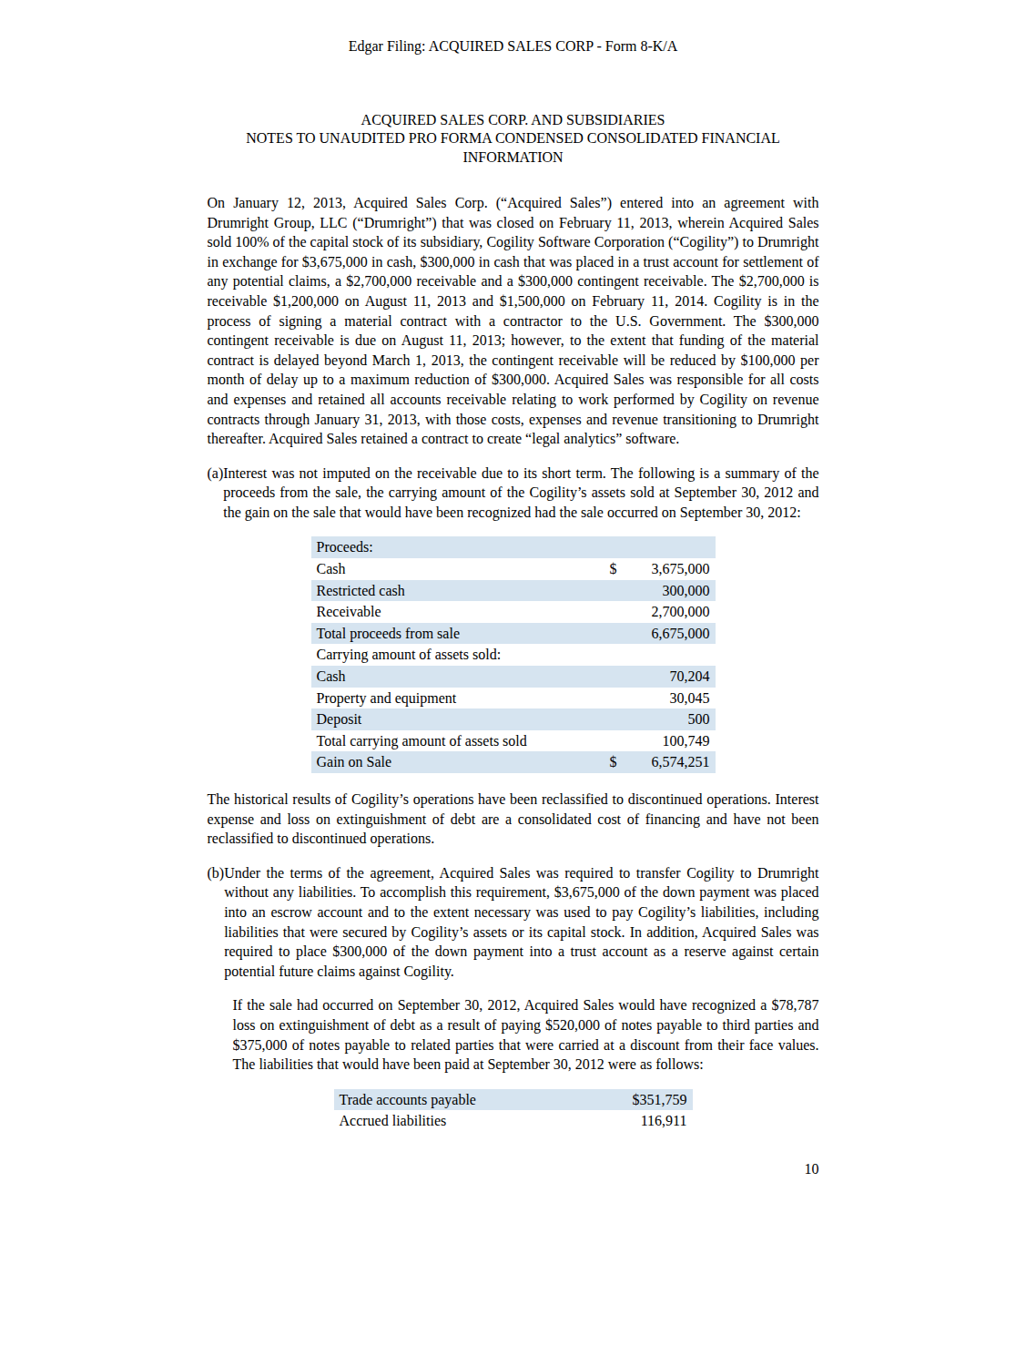Edgar Filing: ACQUIRED SALES CORP - Form 8-K/A
ACQUIRED SALES CORP. AND SUBSIDIARIES
NOTES TO UNAUDITED PRO FORMA CONDENSED CONSOLIDATED FINANCIAL INFORMATION
On January 12, 2013, Acquired Sales Corp. (“Acquired Sales”) entered into an agreement with Drumright Group, LLC (“Drumright”) that was closed on February 11, 2013, wherein Acquired Sales sold 100% of the capital stock of its subsidiary, Cogility Software Corporation (“Cogility”) to Drumright in exchange for $3,675,000 in cash, $300,000 in cash that was placed in a trust account for settlement of any potential claims, a $2,700,000 receivable and a $300,000 contingent receivable. The $2,700,000 is receivable $1,200,000 on August 11, 2013 and $1,500,000 on February 11, 2014. Cogility is in the process of signing a material contract with a contractor to the U.S. Government. The $300,000 contingent receivable is due on August 11, 2013; however, to the extent that funding of the material contract is delayed beyond March 1, 2013, the contingent receivable will be reduced by $100,000 per month of delay up to a maximum reduction of $300,000. Acquired Sales was responsible for all costs and expenses and retained all accounts receivable relating to work performed by Cogility on revenue contracts through January 31, 2013, with those costs, expenses and revenue transitioning to Drumright thereafter. Acquired Sales retained a contract to create “legal analytics” software.
(a)
Interest was not imputed on the receivable due to its short term. The following is a summary of the proceeds from the sale, the carrying amount of the Cogility’s assets sold at September 30, 2012 and the gain on the sale that would have been recognized had the sale occurred on September 30, 2012:
| Proceeds: | | |
| Cash | $ | 3,675,000 |
| Restricted cash | | 300,000 |
| Receivable | | 2,700,000 |
| Total proceeds from sale | | 6,675,000 |
| Carrying amount of assets sold: | | |
| Cash | | 70,204 |
| Property and equipment | | 30,045 |
| Deposit | | 500 |
| Total carrying amount of assets sold | | 100,749 |
| Gain on Sale | $ | 6,574,251 |
The historical results of Cogility’s operations have been reclassified to discontinued operations. Interest expense and loss on extinguishment of debt are a consolidated cost of financing and have not been reclassified to discontinued operations.
(b)
Under the terms of the agreement, Acquired Sales was required to transfer Cogility to Drumright without any liabilities. To accomplish this requirement, $3,675,000 of the down payment was placed into an escrow account and to the extent necessary was used to pay Cogility’s liabilities, including liabilities that were secured by Cogility’s assets or its capital stock. In addition, Acquired Sales was required to place $300,000 of the down payment into a trust account as a reserve against certain potential future claims against Cogility.
If the sale had occurred on September 30, 2012, Acquired Sales would have recognized a $78,787 loss on extinguishment of debt as a result of paying $520,000 of notes payable to third parties and $375,000 of notes payable to related parties that were carried at a discount from their face values. The liabilities that would have been paid at September 30, 2012 were as follows:
| Trade accounts payable | $351,759 |
| Accrued liabilities | 116,911 |
10